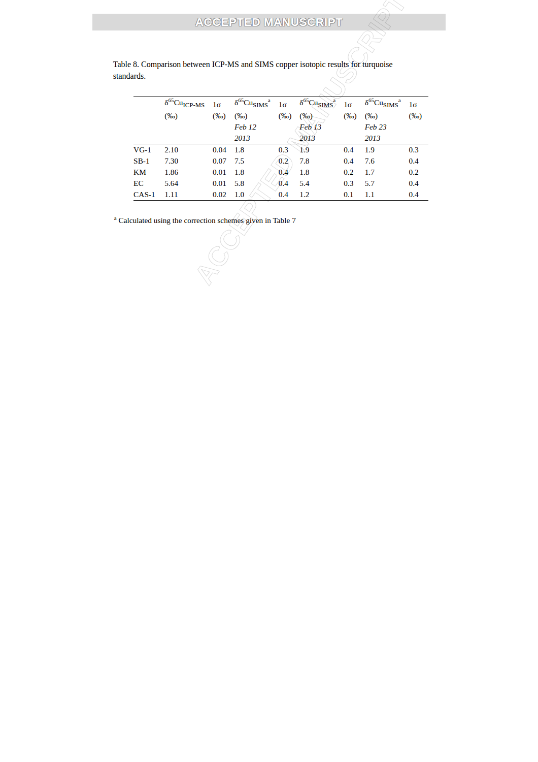ACCEPTED MANUSCRIPT
ACCEPTED MANUSCRIPT
Table 8. Comparison between ICP-MS and SIMS copper isotopic results for turquoise standards.
| | δ 65 Cu ICP-MS | 1σ | δ 65 Cu SIMS a | 1σ | δ 65 Cu SIMS a | 1σ | δ 65 Cu SIMS a | 1σ |
| | (‰) | (‰) | (‰) | (‰) | (‰) | (‰) | (‰) | (‰) |
| | | | Feb 12 | | Feb 13 | | Feb 23 | |
| | | | 2013 | | 2013 | | 2013 | |
| VG-1 | 2.10 | 0.04 | 1.8 | 0.3 | 1.9 | 0.4 | 1.9 | 0.3 |
| SB-1 | 7.30 | 0.07 | 7.5 | 0.2 | 7.8 | 0.4 | 7.6 | 0.4 |
| KM | 1.86 | 0.01 | 1.8 | 0.4 | 1.8 | 0.2 | 1.7 | 0.2 |
| EC | 5.64 | 0.01 | 5.8 | 0.4 | 5.4 | 0.3 | 5.7 | 0.4 |
| CAS-1 | 1.11 | 0.02 | 1.0 | 0.4 | 1.2 | 0.1 | 1.1 | 0.4 |
a Calculated using the correction schemes given in Table 7